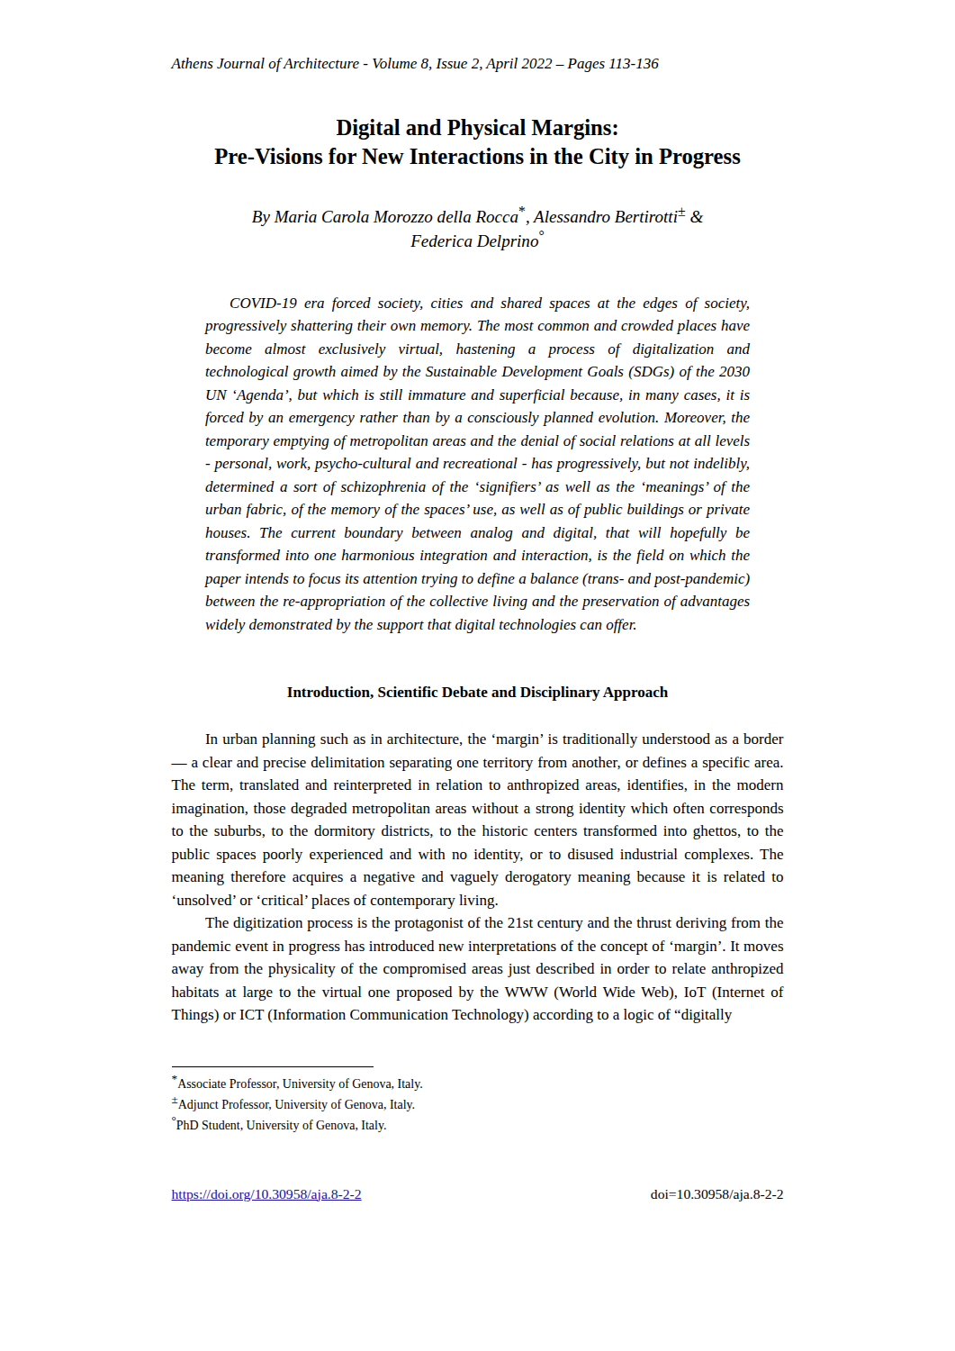Athens Journal of Architecture - Volume 8, Issue 2, April 2022 – Pages 113-136
Digital and Physical Margins:
Pre-Visions for New Interactions in the City in Progress
By Maria Carola Morozzo della Rocca*, Alessandro Bertirotti± &
Federica Delprino°
COVID-19 era forced society, cities and shared spaces at the edges of society, progressively shattering their own memory. The most common and crowded places have become almost exclusively virtual, hastening a process of digitalization and technological growth aimed by the Sustainable Development Goals (SDGs) of the 2030 UN ‘Agenda’, but which is still immature and superficial because, in many cases, it is forced by an emergency rather than by a consciously planned evolution. Moreover, the temporary emptying of metropolitan areas and the denial of social relations at all levels - personal, work, psycho-cultural and recreational - has progressively, but not indelibly, determined a sort of schizophrenia of the ‘signifiers’ as well as the ‘meanings’ of the urban fabric, of the memory of the spaces’ use, as well as of public buildings or private houses. The current boundary between analog and digital, that will hopefully be transformed into one harmonious integration and interaction, is the field on which the paper intends to focus its attention trying to define a balance (trans- and post-pandemic) between the re-appropriation of the collective living and the preservation of advantages widely demonstrated by the support that digital technologies can offer.
Introduction, Scientific Debate and Disciplinary Approach
In urban planning such as in architecture, the ‘margin’ is traditionally understood as a border— a clear and precise delimitation separating one territory from another, or defines a specific area. The term, translated and reinterpreted in relation to anthropized areas, identifies, in the modern imagination, those degraded metropolitan areas without a strong identity which often corresponds to the suburbs, to the dormitory districts, to the historic centers transformed into ghettos, to the public spaces poorly experienced and with no identity, or to disused industrial complexes. The meaning therefore acquires a negative and vaguely derogatory meaning because it is related to ‘unsolved’ or ‘critical’ places of contemporary living.
The digitization process is the protagonist of the 21st century and the thrust deriving from the pandemic event in progress has introduced new interpretations of the concept of ‘margin’. It moves away from the physicality of the compromised areas just described in order to relate anthropized habitats at large to the virtual one proposed by the WWW (World Wide Web), IoT (Internet of Things) or ICT (Information Communication Technology) according to a logic of “digitally
*Associate Professor, University of Genova, Italy.
±Adjunct Professor, University of Genova, Italy.
°PhD Student, University of Genova, Italy.
https://doi.org/10.30958/aja.8-2-2 doi=10.30958/aja.8-2-2